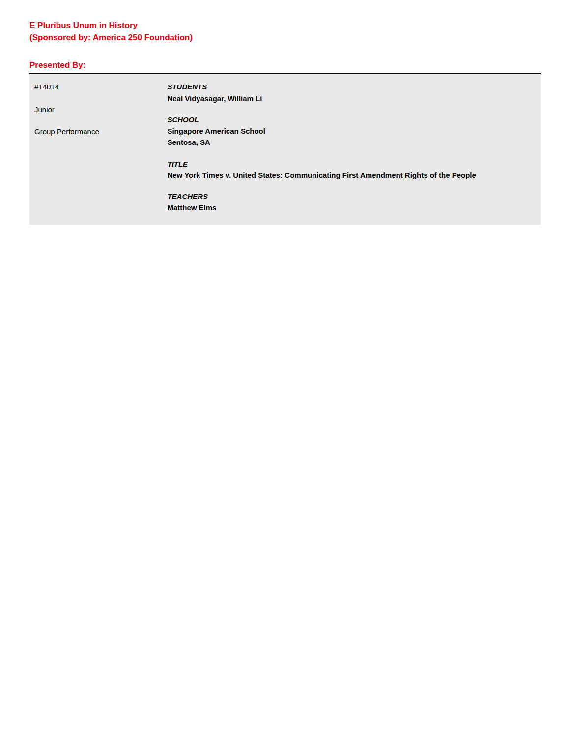E Pluribus Unum in History
(Sponsored by: America 250 Foundation)
Presented By:
| #14014 Junior Group Performance | STUDENTS Neal Vidyasagar, William Li SCHOOL Singapore American School Sentosa, SA TITLE New York Times v. United States: Communicating First Amendment Rights of the People TEACHERS Matthew Elms |